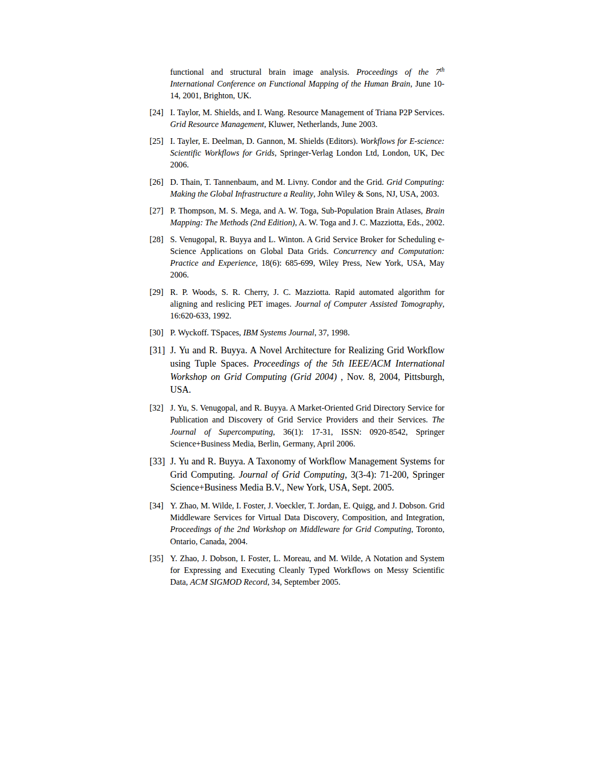functional and structural brain image analysis. Proceedings of the 7th International Conference on Functional Mapping of the Human Brain, June 10-14, 2001, Brighton, UK.
[24] I. Taylor, M. Shields, and I. Wang. Resource Management of Triana P2P Services. Grid Resource Management, Kluwer, Netherlands, June 2003.
[25] I. Tayler, E. Deelman, D. Gannon, M. Shields (Editors). Workflows for E-science: Scientific Workflows for Grids, Springer-Verlag London Ltd, London, UK, Dec 2006.
[26] D. Thain, T. Tannenbaum, and M. Livny. Condor and the Grid. Grid Computing: Making the Global Infrastructure a Reality, John Wiley & Sons, NJ, USA, 2003.
[27] P. Thompson, M. S. Mega, and A. W. Toga, Sub-Population Brain Atlases, Brain Mapping: The Methods (2nd Edition), A. W. Toga and J. C. Mazziotta, Eds., 2002.
[28] S. Venugopal, R. Buyya and L. Winton. A Grid Service Broker for Scheduling e-Science Applications on Global Data Grids. Concurrency and Computation: Practice and Experience, 18(6): 685-699, Wiley Press, New York, USA, May 2006.
[29] R. P. Woods, S. R. Cherry, J. C. Mazziotta. Rapid automated algorithm for aligning and reslicing PET images. Journal of Computer Assisted Tomography, 16:620-633, 1992.
[30] P. Wyckoff. TSpaces, IBM Systems Journal, 37, 1998.
[31] J. Yu and R. Buyya. A Novel Architecture for Realizing Grid Workflow using Tuple Spaces. Proceedings of the 5th IEEE/ACM International Workshop on Grid Computing (Grid 2004) , Nov. 8, 2004, Pittsburgh, USA.
[32] J. Yu, S. Venugopal, and R. Buyya. A Market-Oriented Grid Directory Service for Publication and Discovery of Grid Service Providers and their Services. The Journal of Supercomputing, 36(1): 17-31, ISSN: 0920-8542, Springer Science+Business Media, Berlin, Germany, April 2006.
[33] J. Yu and R. Buyya. A Taxonomy of Workflow Management Systems for Grid Computing. Journal of Grid Computing, 3(3-4): 71-200, Springer Science+Business Media B.V., New York, USA, Sept. 2005.
[34] Y. Zhao, M. Wilde, I. Foster, J. Voeckler, T. Jordan, E. Quigg, and J. Dobson. Grid Middleware Services for Virtual Data Discovery, Composition, and Integration, Proceedings of the 2nd Workshop on Middleware for Grid Computing, Toronto, Ontario, Canada, 2004.
[35] Y. Zhao, J. Dobson, I. Foster, L. Moreau, and M. Wilde, A Notation and System for Expressing and Executing Cleanly Typed Workflows on Messy Scientific Data, ACM SIGMOD Record, 34, September 2005.